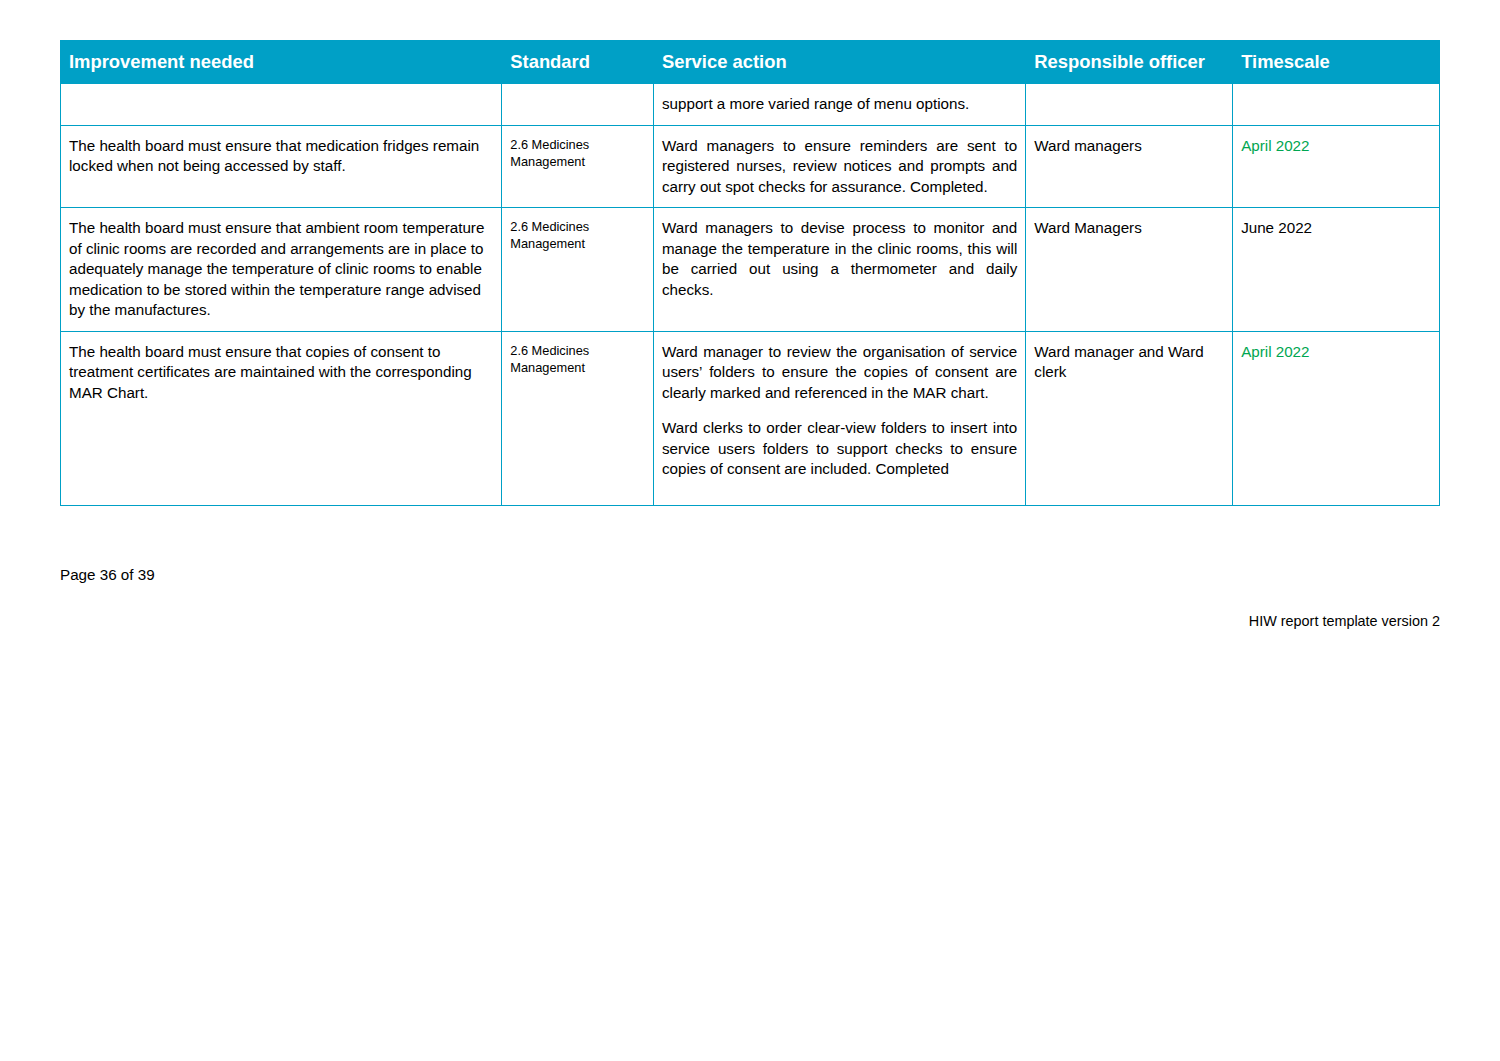| Improvement needed | Standard | Service action | Responsible officer | Timescale |
| --- | --- | --- | --- | --- |
| | | support a more varied range of menu options. | | |
| The health board must ensure that medication fridges remain locked when not being accessed by staff. | 2.6 Medicines Management | Ward managers to ensure reminders are sent to registered nurses, review notices and prompts and carry out spot checks for assurance. Completed. | Ward managers | April 2022 |
| The health board must ensure that ambient room temperature of clinic rooms are recorded and arrangements are in place to adequately manage the temperature of clinic rooms to enable medication to be stored within the temperature range advised by the manufactures. | 2.6 Medicines Management | Ward managers to devise process to monitor and manage the temperature in the clinic rooms, this will be carried out using a thermometer and daily checks. | Ward Managers | June 2022 |
| The health board must ensure that copies of consent to treatment certificates are maintained with the corresponding MAR Chart. | 2.6 Medicines Management | Ward manager to review the organisation of service users’ folders to ensure the copies of consent are clearly marked and referenced in the MAR chart. Ward clerks to order clear-view folders to insert into service users folders to support checks to ensure copies of consent are included. Completed | Ward manager and Ward clerk | April 2022 |
Page 36 of 39
HIW report template version 2